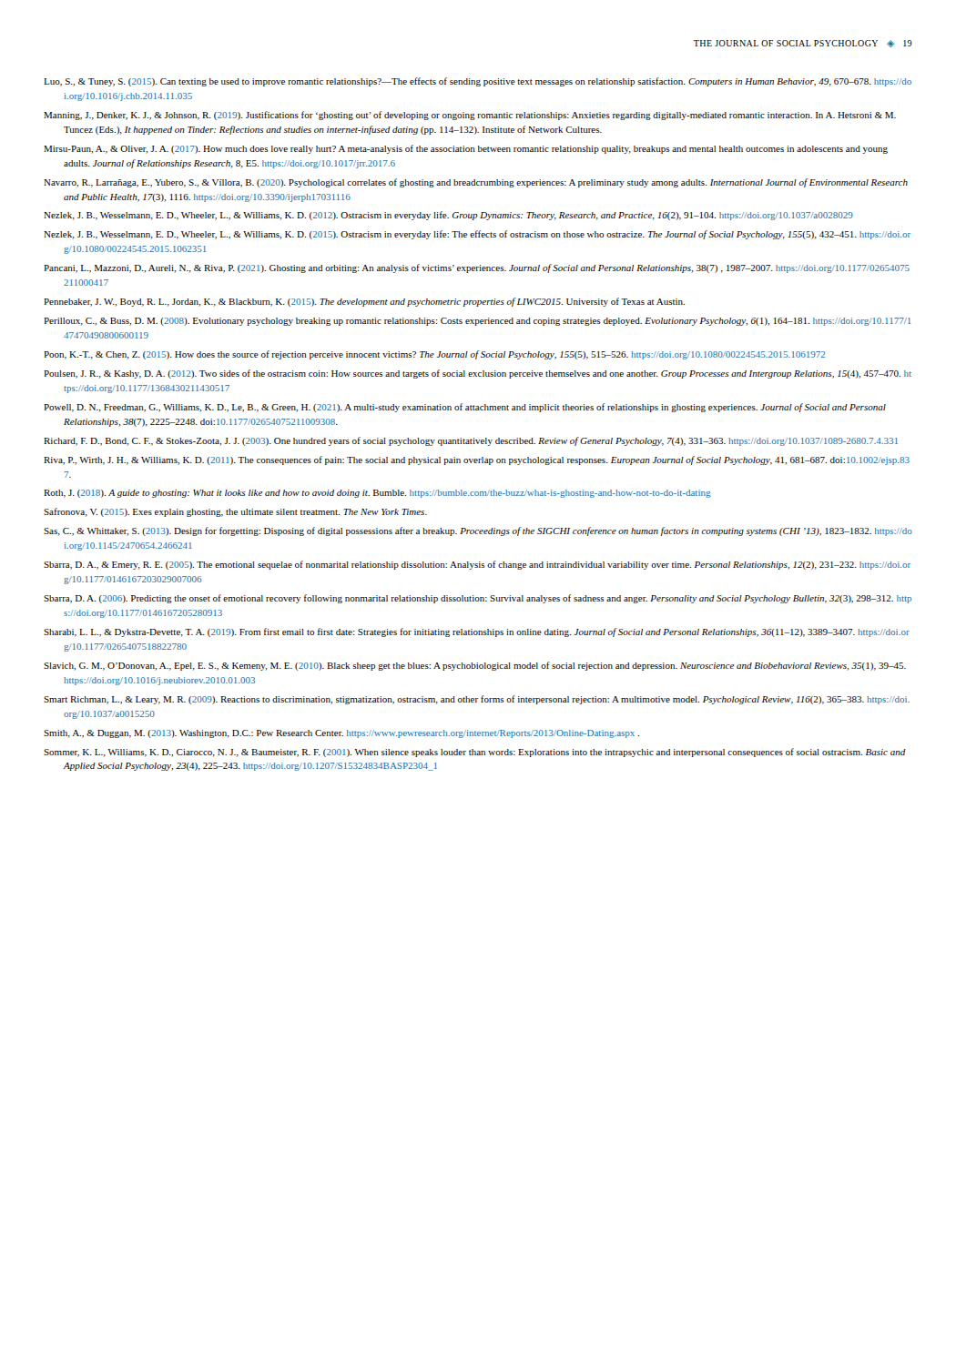The Journal of Social Psychology ◈ 19
Luo, S., & Tuney, S. (2015). Can texting be used to improve romantic relationships?—The effects of sending positive text messages on relationship satisfaction. Computers in Human Behavior, 49, 670–678. https://doi.org/10.1016/j.chb.2014.11.035
Manning, J., Denker, K. J., & Johnson, R. (2019). Justifications for ‘ghosting out’ of developing or ongoing romantic relationships: Anxieties regarding digitally-mediated romantic interaction. In A. Hetsroni & M. Tuncez (Eds.), It happened on Tinder: Reflections and studies on internet-infused dating (pp. 114–132). Institute of Network Cultures.
Mirsu-Paun, A., & Oliver, J. A. (2017). How much does love really hurt? A meta-analysis of the association between romantic relationship quality, breakups and mental health outcomes in adolescents and young adults. Journal of Relationships Research, 8, E5. https://doi.org/10.1017/jrr.2017.6
Navarro, R., Larrañaga, E., Yubero, S., & Víllora, B. (2020). Psychological correlates of ghosting and breadcrumbing experiences: A preliminary study among adults. International Journal of Environmental Research and Public Health, 17(3), 1116. https://doi.org/10.3390/ijerph17031116
Nezlek, J. B., Wesselmann, E. D., Wheeler, L., & Williams, K. D. (2012). Ostracism in everyday life. Group Dynamics: Theory, Research, and Practice, 16(2), 91–104. https://doi.org/10.1037/a0028029
Nezlek, J. B., Wesselmann, E. D., Wheeler, L., & Williams, K. D. (2015). Ostracism in everyday life: The effects of ostracism on those who ostracize. The Journal of Social Psychology, 155(5), 432–451. https://doi.org/10.1080/00224545.2015.1062351
Pancani, L., Mazzoni, D., Aureli, N., & Riva, P. (2021). Ghosting and orbiting: An analysis of victims’ experiences. Journal of Social and Personal Relationships, 38(7) , 1987–2007. https://doi.org/10.1177/02654075211000417
Pennebaker, J. W., Boyd, R. L., Jordan, K., & Blackburn, K. (2015). The development and psychometric properties of LIWC2015. University of Texas at Austin.
Perilloux, C., & Buss, D. M. (2008). Evolutionary psychology breaking up romantic relationships: Costs experienced and coping strategies deployed. Evolutionary Psychology, 6(1), 164–181. https://doi.org/10.1177/147470490800600119
Poon, K.-T., & Chen, Z. (2015). How does the source of rejection perceive innocent victims? The Journal of Social Psychology, 155(5), 515–526. https://doi.org/10.1080/00224545.2015.1061972
Poulsen, J. R., & Kashy, D. A. (2012). Two sides of the ostracism coin: How sources and targets of social exclusion perceive themselves and one another. Group Processes and Intergroup Relations, 15(4), 457–470. https://doi.org/10.1177/1368430211430517
Powell, D. N., Freedman, G., Williams, K. D., Le, B., & Green, H. (2021). A multi-study examination of attachment and implicit theories of relationships in ghosting experiences. Journal of Social and Personal Relationships, 38(7), 2225–2248. doi:10.1177/02654075211009308.
Richard, F. D., Bond, C. F., & Stokes-Zoota, J. J. (2003). One hundred years of social psychology quantitatively described. Review of General Psychology, 7(4), 331–363. https://doi.org/10.1037/1089-2680.7.4.331
Riva, P., Wirth, J. H., & Williams, K. D. (2011). The consequences of pain: The social and physical pain overlap on psychological responses. European Journal of Social Psychology, 41, 681–687. doi:10.1002/ejsp.837.
Roth, J. (2018). A guide to ghosting: What it looks like and how to avoid doing it. Bumble. https://bumble.com/the-buzz/what-is-ghosting-and-how-not-to-do-it-dating
Safronova, V. (2015). Exes explain ghosting, the ultimate silent treatment. The New York Times.
Sas, C., & Whittaker, S. (2013). Design for forgetting: Disposing of digital possessions after a breakup. Proceedings of the SIGCHI conference on human factors in computing systems (CHI ’13), 1823–1832. https://doi.org/10.1145/2470654.2466241
Sbarra, D. A., & Emery, R. E. (2005). The emotional sequelae of nonmarital relationship dissolution: Analysis of change and intraindividual variability over time. Personal Relationships, 12(2), 231–232. https://doi.org/10.1177/0146167203029007006
Sbarra, D. A. (2006). Predicting the onset of emotional recovery following nonmarital relationship dissolution: Survival analyses of sadness and anger. Personality and Social Psychology Bulletin, 32(3), 298–312. https://doi.org/10.1177/0146167205280913
Sharabi, L. L., & Dykstra-Devette, T. A. (2019). From first email to first date: Strategies for initiating relationships in online dating. Journal of Social and Personal Relationships, 36(11–12), 3389–3407. https://doi.org/10.1177/0265407518822780
Slavich, G. M., O’Donovan, A., Epel, E. S., & Kemeny, M. E. (2010). Black sheep get the blues: A psychobiological model of social rejection and depression. Neuroscience and Biobehavioral Reviews, 35(1), 39–45. https://doi.org/10.1016/j.neubiorev.2010.01.003
Smart Richman, L., & Leary, M. R. (2009). Reactions to discrimination, stigmatization, ostracism, and other forms of interpersonal rejection: A multimotive model. Psychological Review, 116(2), 365–383. https://doi.org/10.1037/a0015250
Smith, A., & Duggan, M. (2013). Washington, D.C.: Pew Research Center. https://www.pewresearch.org/internet/Reports/2013/Online-Dating.aspx .
Sommer, K. L., Williams, K. D., Ciarocco, N. J., & Baumeister, R. F. (2001). When silence speaks louder than words: Explorations into the intrapsychic and interpersonal consequences of social ostracism. Basic and Applied Social Psychology, 23(4), 225–243. https://doi.org/10.1207/S15324834BASP2304_1